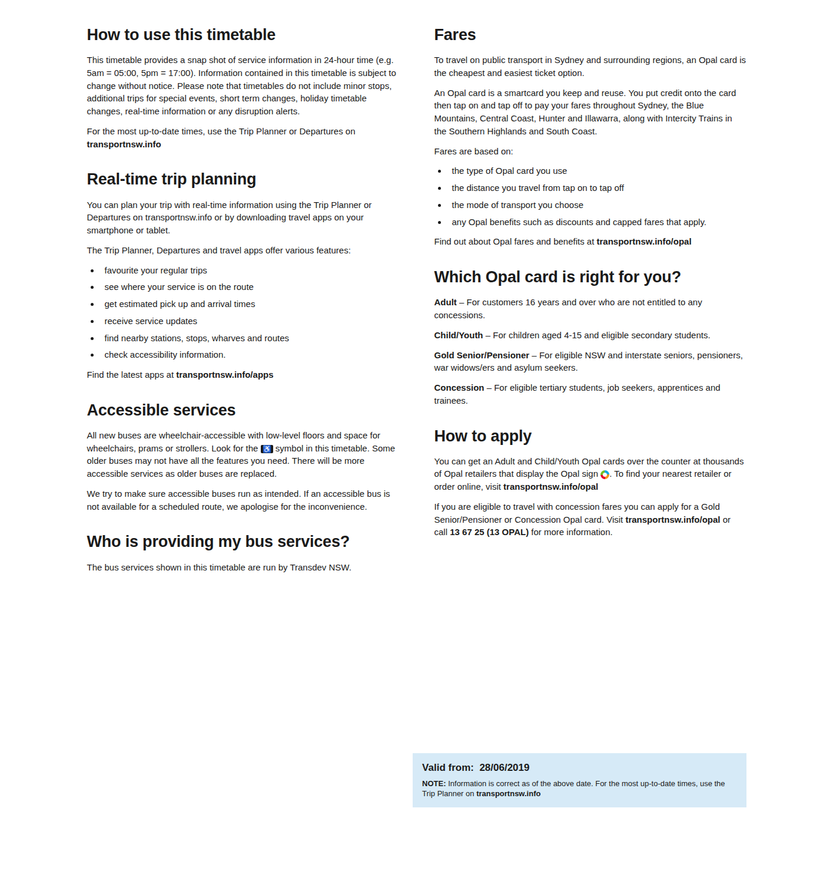How to use this timetable
This timetable provides a snap shot of service information in 24-hour time (e.g. 5am = 05:00, 5pm = 17:00). Information contained in this timetable is subject to change without notice. Please note that timetables do not include minor stops, additional trips for special events, short term changes, holiday timetable changes, real-time information or any disruption alerts.
For the most up-to-date times, use the Trip Planner or Departures on transportnsw.info
Real-time trip planning
You can plan your trip with real-time information using the Trip Planner or Departures on transportnsw.info or by downloading travel apps on your smartphone or tablet.
The Trip Planner, Departures and travel apps offer various features:
favourite your regular trips
see where your service is on the route
get estimated pick up and arrival times
receive service updates
find nearby stations, stops, wharves and routes
check accessibility information.
Find the latest apps at transportnsw.info/apps
Accessible services
All new buses are wheelchair-accessible with low-level floors and space for wheelchairs, prams or strollers. Look for the ♿ symbol in this timetable. Some older buses may not have all the features you need. There will be more accessible services as older buses are replaced.
We try to make sure accessible buses run as intended. If an accessible bus is not available for a scheduled route, we apologise for the inconvenience.
Who is providing my bus services?
The bus services shown in this timetable are run by Transdev NSW.
Fares
To travel on public transport in Sydney and surrounding regions, an Opal card is the cheapest and easiest ticket option.
An Opal card is a smartcard you keep and reuse. You put credit onto the card then tap on and tap off to pay your fares throughout Sydney, the Blue Mountains, Central Coast, Hunter and Illawarra, along with Intercity Trains in the Southern Highlands and South Coast.
Fares are based on:
the type of Opal card you use
the distance you travel from tap on to tap off
the mode of transport you choose
any Opal benefits such as discounts and capped fares that apply.
Find out about Opal fares and benefits at transportnsw.info/opal
Which Opal card is right for you?
Adult – For customers 16 years and over who are not entitled to any concessions.
Child/Youth – For children aged 4-15 and eligible secondary students.
Gold Senior/Pensioner – For eligible NSW and interstate seniors, pensioners, war widows/ers and asylum seekers.
Concession – For eligible tertiary students, job seekers, apprentices and trainees.
How to apply
You can get an Adult and Child/Youth Opal cards over the counter at thousands of Opal retailers that display the Opal sign . To find your nearest retailer or order online, visit transportnsw.info/opal
If you are eligible to travel with concession fares you can apply for a Gold Senior/Pensioner or Concession Opal card. Visit transportnsw.info/opal or call 13 67 25 (13 OPAL) for more information.
Valid from: 28/06/2019
NOTE: Information is correct as of the above date. For the most up-to-date times, use the Trip Planner on transportnsw.info